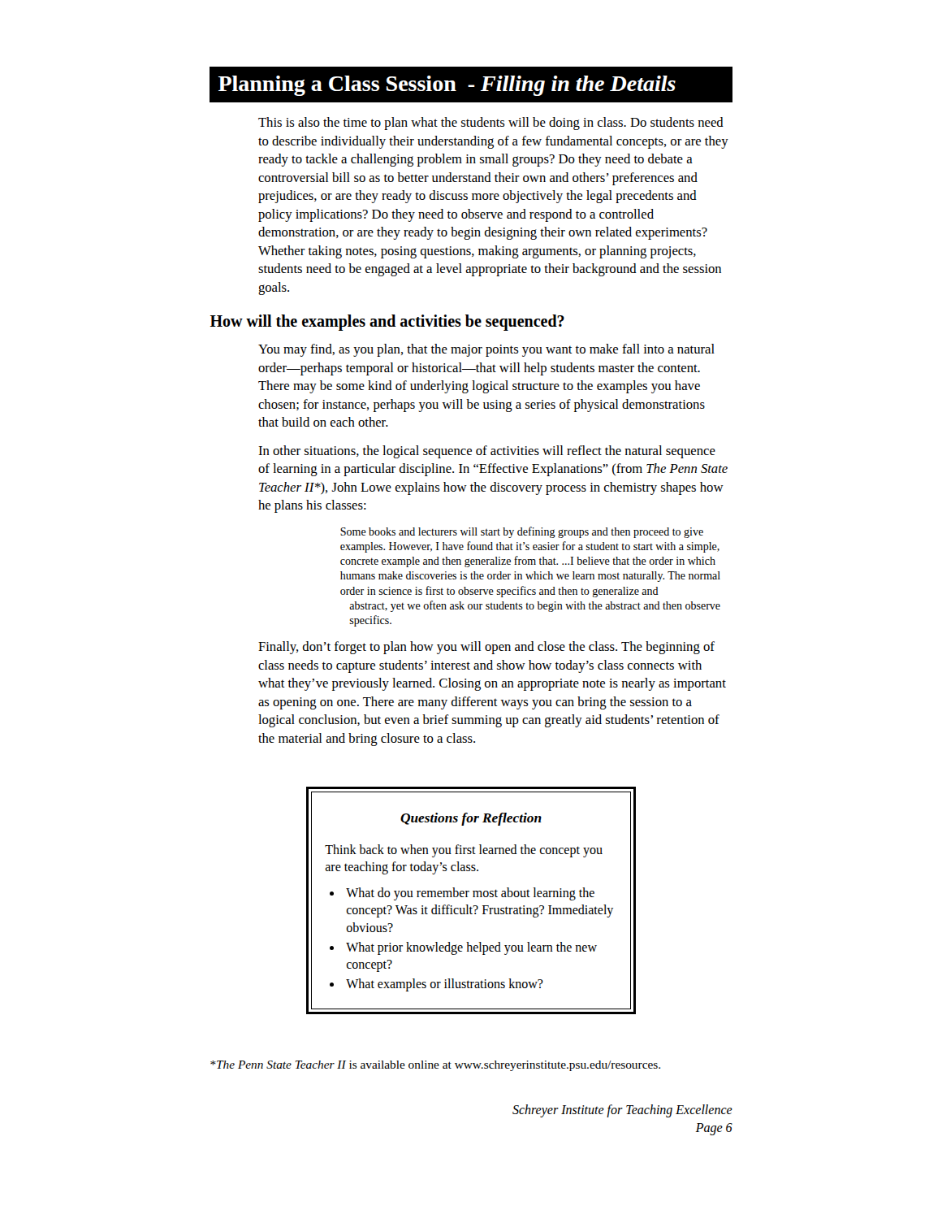Planning a Class Session - Filling in the Details
This is also the time to plan what the students will be doing in class. Do students need to describe individually their understanding of a few fundamental concepts, or are they ready to tackle a challenging problem in small groups? Do they need to debate a controversial bill so as to better understand their own and others’ preferences and prejudices, or are they ready to discuss more objectively the legal precedents and policy implications? Do they need to observe and respond to a controlled demonstration, or are they ready to begin designing their own related experiments? Whether taking notes, posing questions, making arguments, or planning projects, students need to be engaged at a level appropriate to their background and the session goals.
How will the examples and activities be sequenced?
You may find, as you plan, that the major points you want to make fall into a natural order—perhaps temporal or historical—that will help students master the content. There may be some kind of underlying logical structure to the examples you have chosen; for instance, perhaps you will be using a series of physical demonstrations that build on each other.
In other situations, the logical sequence of activities will reflect the natural sequence of learning in a particular discipline. In “Effective Explanations” (from The Penn State Teacher II*), John Lowe explains how the discovery process in chemistry shapes how he plans his classes:
Some books and lecturers will start by defining groups and then proceed to give examples. However, I have found that it’s easier for a student to start with a simple, concrete example and then generalize from that. ...I believe that the order in which humans make discoveries is the order in which we learn most naturally. The normal order in science is first to observe specifics and then to generalize and abstract, yet we often ask our students to begin with the abstract and then observe specifics.
Finally, don’t forget to plan how you will open and close the class. The beginning of class needs to capture students’ interest and show how today’s class connects with what they’ve previously learned. Closing on an appropriate note is nearly as important as opening on one. There are many different ways you can bring the session to a logical conclusion, but even a brief summing up can greatly aid students’ retention of the material and bring closure to a class.
Questions for Reflection
Think back to when you first learned the concept you are teaching for today’s class.
What do you remember most about learning the concept? Was it difficult? Frustrating? Immediately obvious?
What prior knowledge helped you learn the new concept?
What examples or illustrations know?
*The Penn State Teacher II is available online at www.schreyerinstitute.psu.edu/resources.
Schreyer Institute for Teaching Excellence
Page 6